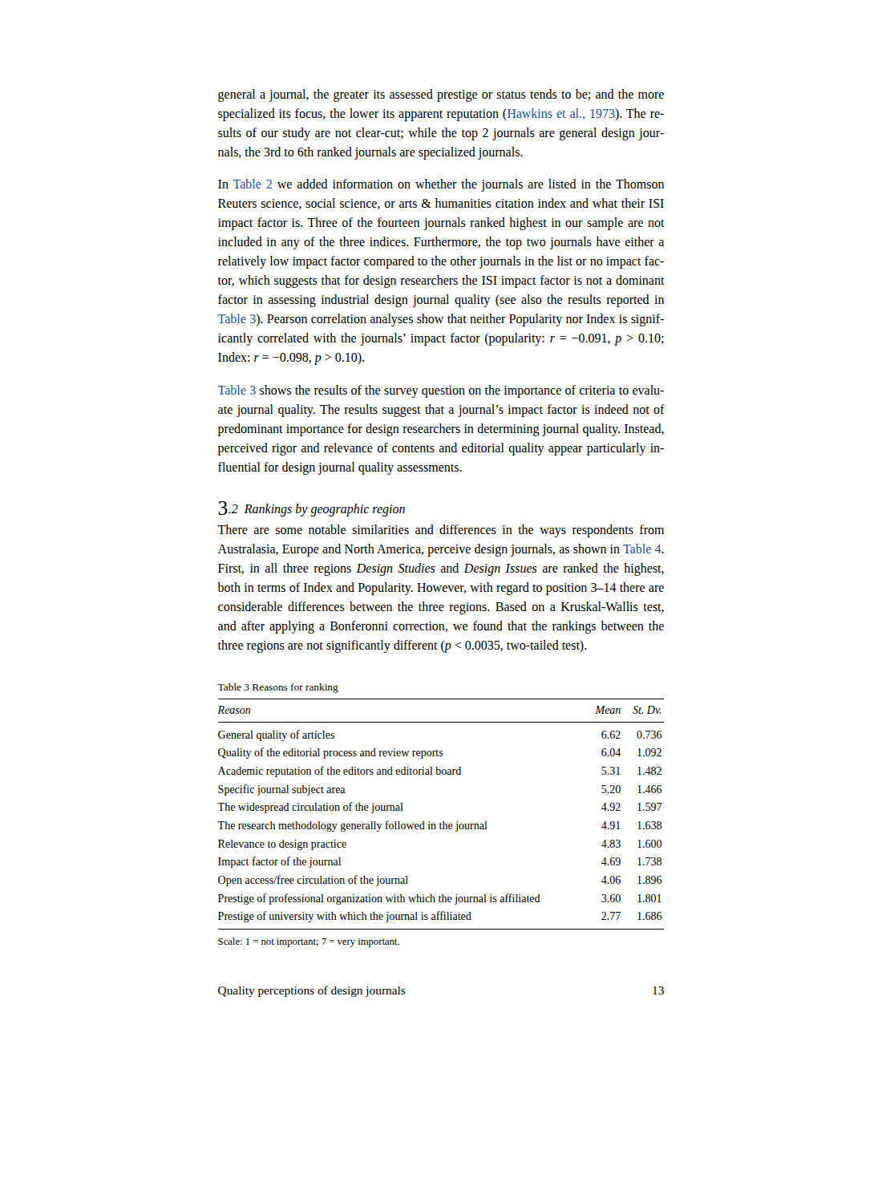general a journal, the greater its assessed prestige or status tends to be; and the more specialized its focus, the lower its apparent reputation (Hawkins et al., 1973). The results of our study are not clear-cut; while the top 2 journals are general design journals, the 3rd to 6th ranked journals are specialized journals.
In Table 2 we added information on whether the journals are listed in the Thomson Reuters science, social science, or arts & humanities citation index and what their ISI impact factor is. Three of the fourteen journals ranked highest in our sample are not included in any of the three indices. Furthermore, the top two journals have either a relatively low impact factor compared to the other journals in the list or no impact factor, which suggests that for design researchers the ISI impact factor is not a dominant factor in assessing industrial design journal quality (see also the results reported in Table 3). Pearson correlation analyses show that neither Popularity nor Index is significantly correlated with the journals’ impact factor (popularity: r = −0.091, p > 0.10; Index: r = −0.098, p > 0.10).
Table 3 shows the results of the survey question on the importance of criteria to evaluate journal quality. The results suggest that a journal’s impact factor is indeed not of predominant importance for design researchers in determining journal quality. Instead, perceived rigor and relevance of contents and editorial quality appear particularly influential for design journal quality assessments.
3.2 Rankings by geographic region
There are some notable similarities and differences in the ways respondents from Australasia, Europe and North America, perceive design journals, as shown in Table 4. First, in all three regions Design Studies and Design Issues are ranked the highest, both in terms of Index and Popularity. However, with regard to position 3–14 there are considerable differences between the three regions. Based on a Kruskal-Wallis test, and after applying a Bonferonni correction, we found that the rankings between the three regions are not significantly different (p < 0.0035, two-tailed test).
Table 3 Reasons for ranking
| Reason | Mean | St. Dv. |
| --- | --- | --- |
| General quality of articles | 6.62 | 0.736 |
| Quality of the editorial process and review reports | 6.04 | 1.092 |
| Academic reputation of the editors and editorial board | 5.31 | 1.482 |
| Specific journal subject area | 5.20 | 1.466 |
| The widespread circulation of the journal | 4.92 | 1.597 |
| The research methodology generally followed in the journal | 4.91 | 1.638 |
| Relevance to design practice | 4.83 | 1.600 |
| Impact factor of the journal | 4.69 | 1.738 |
| Open access/free circulation of the journal | 4.06 | 1.896 |
| Prestige of professional organization with which the journal is affiliated | 3.60 | 1.801 |
| Prestige of university with which the journal is affiliated | 2.77 | 1.686 |
Scale: 1 = not important; 7 = very important.
Quality perceptions of design journals 13